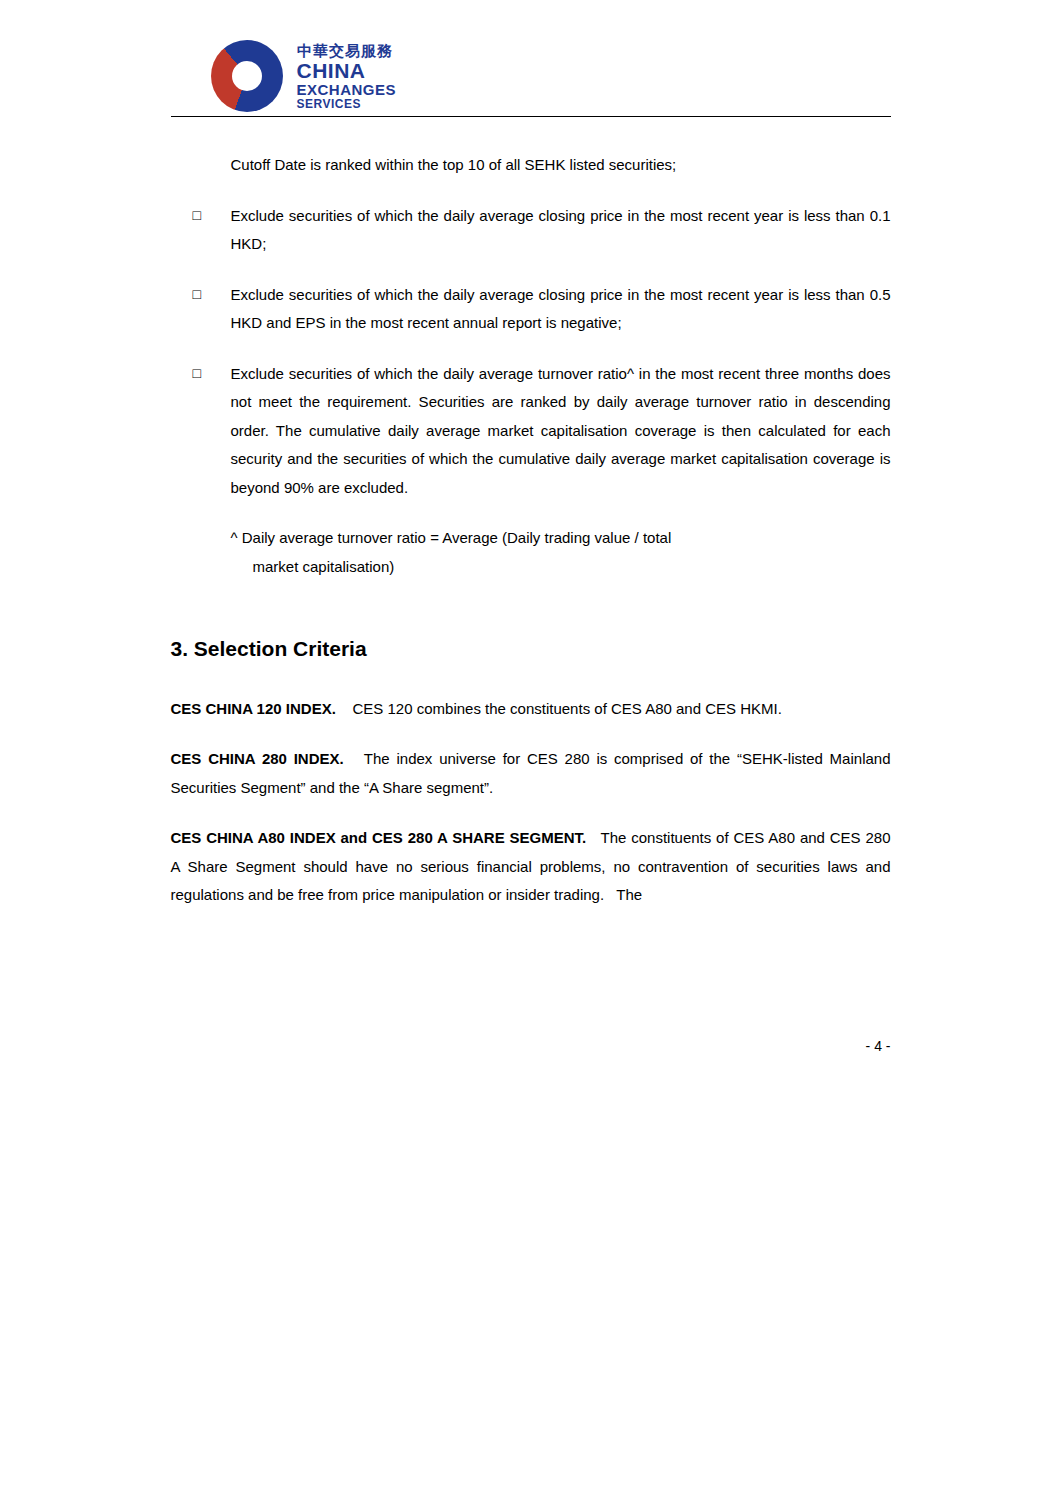中華交易服務
CHINA
EXCHANGES
SERVICES
Cutoff Date is ranked within the top 10 of all SEHK listed securities;
Exclude securities of which the daily average closing price in the most recent year is less than 0.1 HKD;
Exclude securities of which the daily average closing price in the most recent year is less than 0.5 HKD and EPS in the most recent annual report is negative;
Exclude securities of which the daily average turnover ratio^ in the most recent three months does not meet the requirement. Securities are ranked by daily average turnover ratio in descending order. The cumulative daily average market capitalisation coverage is then calculated for each security and the securities of which the cumulative daily average market capitalisation coverage is beyond 90% are excluded.
^ Daily average turnover ratio = Average (Daily trading value / total market capitalisation)
3. Selection Criteria
CES CHINA 120 INDEX. CES 120 combines the constituents of CES A80 and CES HKMI.
CES CHINA 280 INDEX. The index universe for CES 280 is comprised of the “SEHK-listed Mainland Securities Segment” and the “A Share segment”.
CES CHINA A80 INDEX and CES 280 A SHARE SEGMENT. The constituents of CES A80 and CES 280 A Share Segment should have no serious financial problems, no contravention of securities laws and regulations and be free from price manipulation or insider trading. The
- 4 -